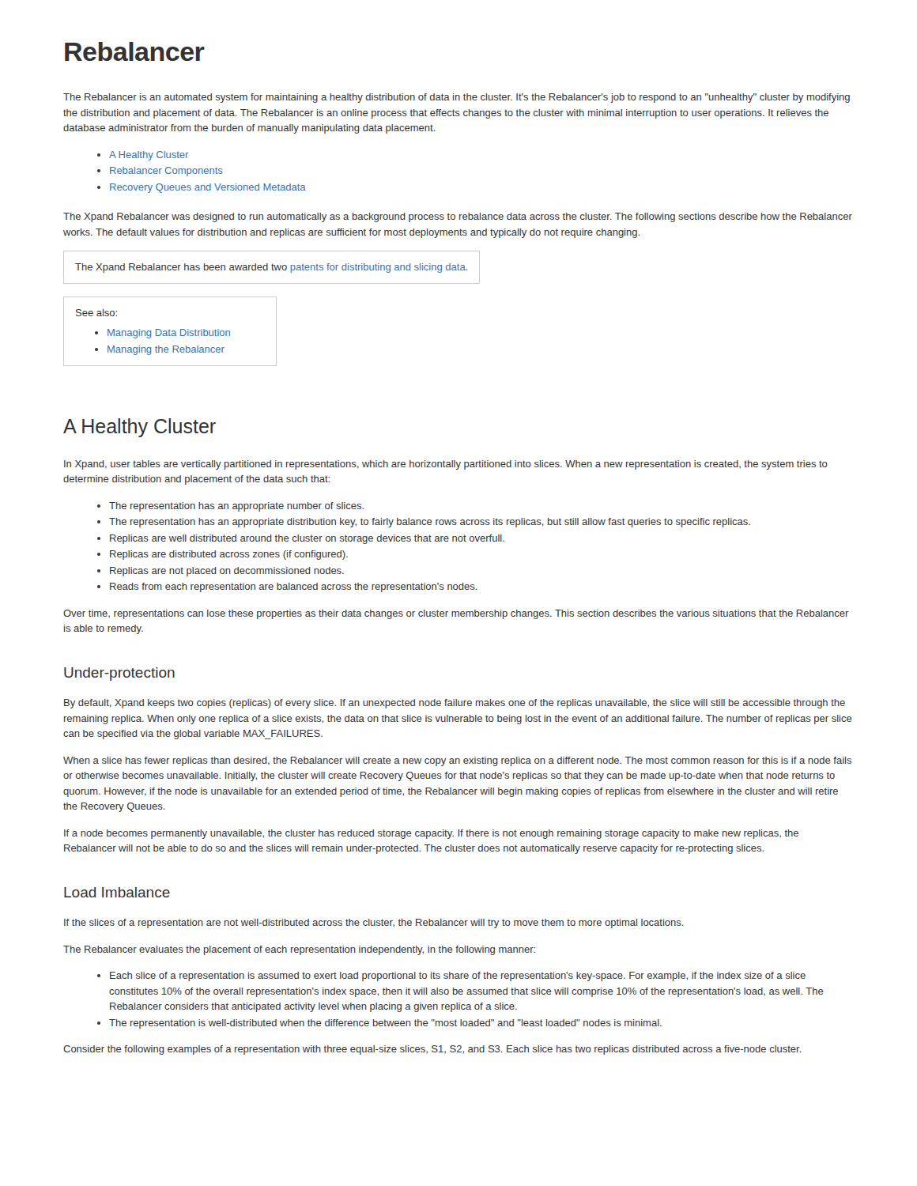Rebalancer
The Rebalancer is an automated system for maintaining a healthy distribution of data in the cluster. It's the Rebalancer's job to respond to an "unhealthy" cluster by modifying the distribution and placement of data. The Rebalancer is an online process that effects changes to the cluster with minimal interruption to user operations. It relieves the database administrator from the burden of manually manipulating data placement.
A Healthy Cluster
Rebalancer Components
Recovery Queues and Versioned Metadata
The Xpand Rebalancer was designed to run automatically as a background process to rebalance data across the cluster. The following sections describe how the Rebalancer works. The default values for distribution and replicas are sufficient for most deployments and typically do not require changing.
The Xpand Rebalancer has been awarded two patents for distributing and slicing data.
See also:
Managing Data Distribution
Managing the Rebalancer
A Healthy Cluster
In Xpand, user tables are vertically partitioned in representations, which are horizontally partitioned into slices. When a new representation is created, the system tries to determine distribution and placement of the data such that:
The representation has an appropriate number of slices.
The representation has an appropriate distribution key, to fairly balance rows across its replicas, but still allow fast queries to specific replicas.
Replicas are well distributed around the cluster on storage devices that are not overfull.
Replicas are distributed across zones (if configured).
Replicas are not placed on decommissioned nodes.
Reads from each representation are balanced across the representation's nodes.
Over time, representations can lose these properties as their data changes or cluster membership changes. This section describes the various situations that the Rebalancer is able to remedy.
Under-protection
By default, Xpand keeps two copies (replicas) of every slice. If an unexpected node failure makes one of the replicas unavailable, the slice will still be accessible through the remaining replica. When only one replica of a slice exists, the data on that slice is vulnerable to being lost in the event of an additional failure. The number of replicas per slice can be specified via the global variable MAX_FAILURES.
When a slice has fewer replicas than desired, the Rebalancer will create a new copy an existing replica on a different node. The most common reason for this is if a node fails or otherwise becomes unavailable. Initially, the cluster will create Recovery Queues for that node's replicas so that they can be made up-to-date when that node returns to quorum. However, if the node is unavailable for an extended period of time, the Rebalancer will begin making copies of replicas from elsewhere in the cluster and will retire the Recovery Queues.
If a node becomes permanently unavailable, the cluster has reduced storage capacity. If there is not enough remaining storage capacity to make new replicas, the Rebalancer will not be able to do so and the slices will remain under-protected. The cluster does not automatically reserve capacity for re-protecting slices.
Load Imbalance
If the slices of a representation are not well-distributed across the cluster, the Rebalancer will try to move them to more optimal locations.
The Rebalancer evaluates the placement of each representation independently, in the following manner:
Each slice of a representation is assumed to exert load proportional to its share of the representation's key-space. For example, if the index size of a slice constitutes 10% of the overall representation's index space, then it will also be assumed that slice will comprise 10% of the representation's load, as well. The Rebalancer considers that anticipated activity level when placing a given replica of a slice.
The representation is well-distributed when the difference between the "most loaded" and "least loaded" nodes is minimal.
Consider the following examples of a representation with three equal-size slices, S1, S2, and S3. Each slice has two replicas distributed across a five-node cluster.